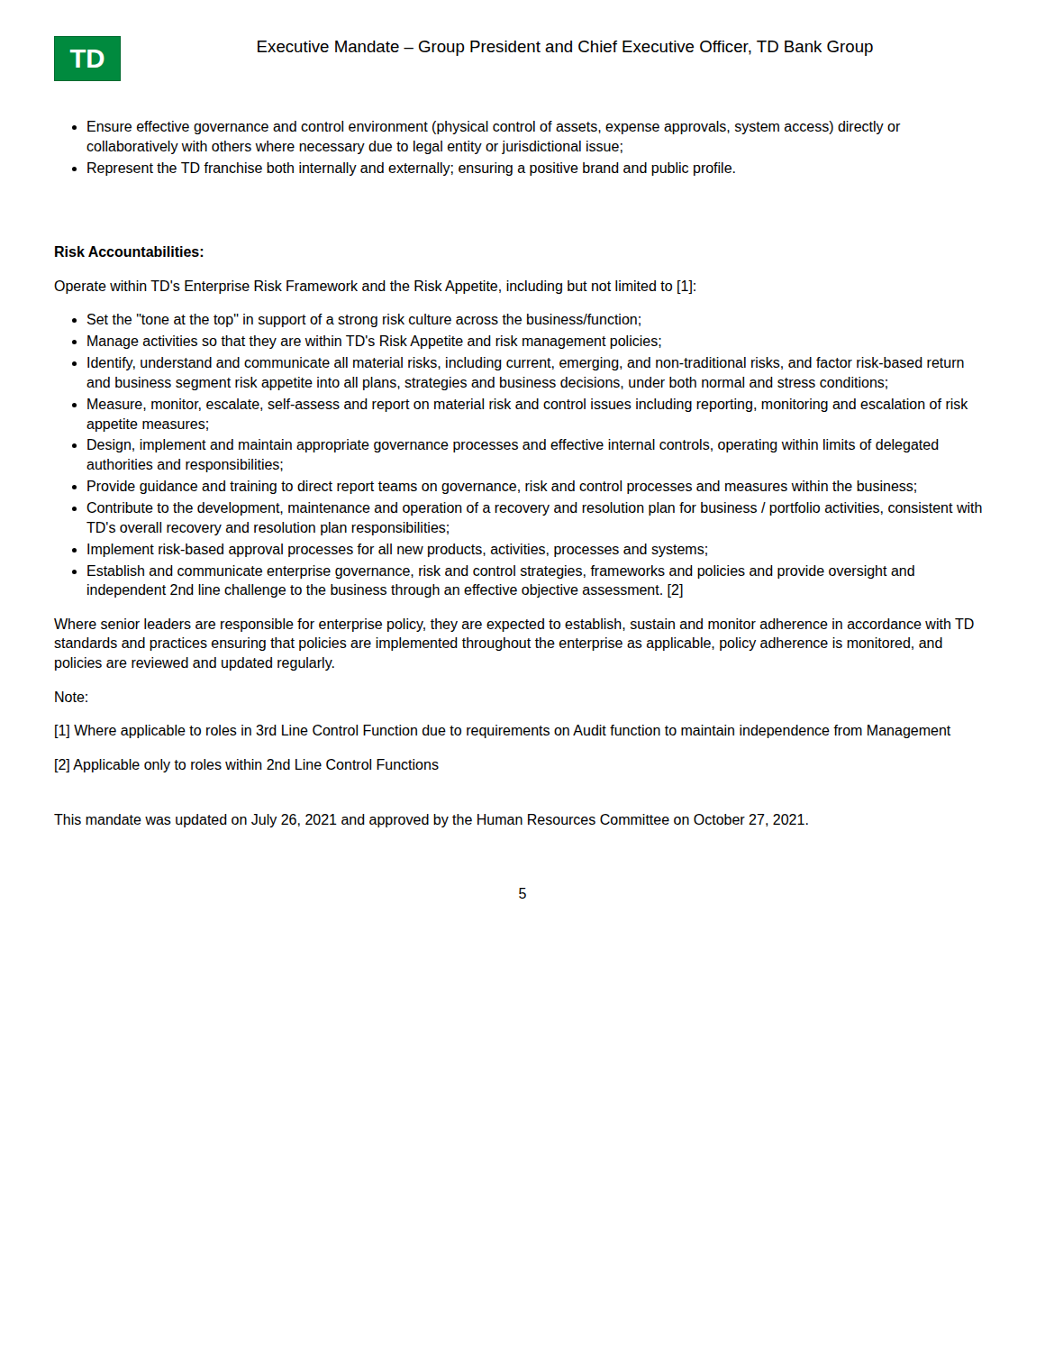Executive Mandate – Group President and Chief Executive Officer, TD Bank Group
Ensure effective governance and control environment (physical control of assets, expense approvals, system access) directly or collaboratively with others where necessary due to legal entity or jurisdictional issue;
Represent the TD franchise both internally and externally; ensuring a positive brand and public profile.
Risk Accountabilities:
Operate within TD's Enterprise Risk Framework and the Risk Appetite, including but not limited to [1]:
Set the "tone at the top" in support of a strong risk culture across the business/function;
Manage activities so that they are within TD's Risk Appetite and risk management policies;
Identify, understand and communicate all material risks, including current, emerging, and non-traditional risks, and factor risk-based return and business segment risk appetite into all plans, strategies and business decisions, under both normal and stress conditions;
Measure, monitor, escalate, self-assess and report on material risk and control issues including reporting, monitoring and escalation of risk appetite measures;
Design, implement and maintain appropriate governance processes and effective internal controls, operating within limits of delegated authorities and responsibilities;
Provide guidance and training to direct report teams on governance, risk and control processes and measures within the business;
Contribute to the development, maintenance and operation of a recovery and resolution plan for business / portfolio activities, consistent with TD's overall recovery and resolution plan responsibilities;
Implement risk-based approval processes for all new products, activities, processes and systems;
Establish and communicate enterprise governance, risk and control strategies, frameworks and policies and provide oversight and independent 2nd line challenge to the business through an effective objective assessment. [2]
Where senior leaders are responsible for enterprise policy, they are expected to establish, sustain and monitor adherence in accordance with TD standards and practices ensuring that policies are implemented throughout the enterprise as applicable, policy adherence is monitored, and policies are reviewed and updated regularly.
Note:
[1] Where applicable to roles in 3rd Line Control Function due to requirements on Audit function to maintain independence from Management
[2] Applicable only to roles within 2nd Line Control Functions
This mandate was updated on July 26, 2021 and approved by the Human Resources Committee on October 27, 2021.
5